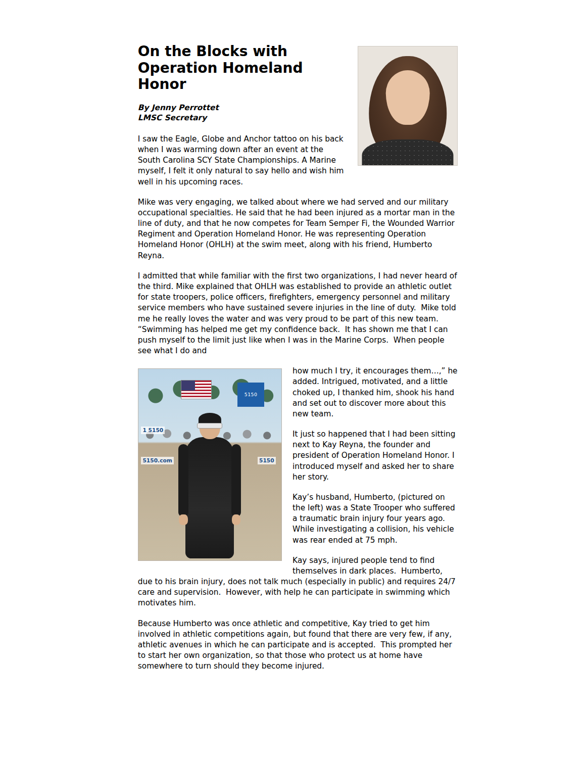On the Blocks with Operation Homeland Honor
By Jenny Perrottet
LMSC Secretary
I saw the Eagle, Globe and Anchor tattoo on his back when I was warming down after an event at the South Carolina SCY State Championships. A Marine myself, I felt it only natural to say hello and wish him well in his upcoming races.
Mike was very engaging, we talked about where we had served and our military occupational specialties. He said that he had been injured as a mortar man in the line of duty, and that he now competes for Team Semper Fi, the Wounded Warrior Regiment and Operation Homeland Honor. He was representing Operation Homeland Honor (OHLH) at the swim meet, along with his friend, Humberto Reyna.
I admitted that while familiar with the first two organizations, I had never heard of the third. Mike explained that OHLH was established to provide an athletic outlet for state troopers, police officers, firefighters, emergency personnel and military service members who have sustained severe injuries in the line of duty. Mike told me he really loves the water and was very proud to be part of this new team. “Swimming has helped me get my confidence back. It has shown me that I can push myself to the limit just like when I was in the Marine Corps. When people see what I do and
5150
1 5150
5150.com
5150
how much I try, it encourages them…,” he added. Intrigued, motivated, and a little choked up, I thanked him, shook his hand and set out to discover more about this new team.
It just so happened that I had been sitting next to Kay Reyna, the founder and president of Operation Homeland Honor. I introduced myself and asked her to share her story.
Kay’s husband, Humberto, (pictured on the left) was a State Trooper who suffered a traumatic brain injury four years ago. While investigating a collision, his vehicle was rear ended at 75 mph.
Kay says, injured people tend to find themselves in dark places. Humberto, due to his brain injury, does not talk much (especially in public) and requires 24/7 care and supervision. However, with help he can participate in swimming which motivates him.
Because Humberto was once athletic and competitive, Kay tried to get him involved in athletic competitions again, but found that there are very few, if any, athletic avenues in which he can participate and is accepted. This prompted her to start her own organization, so that those who protect us at home have somewhere to turn should they become injured.